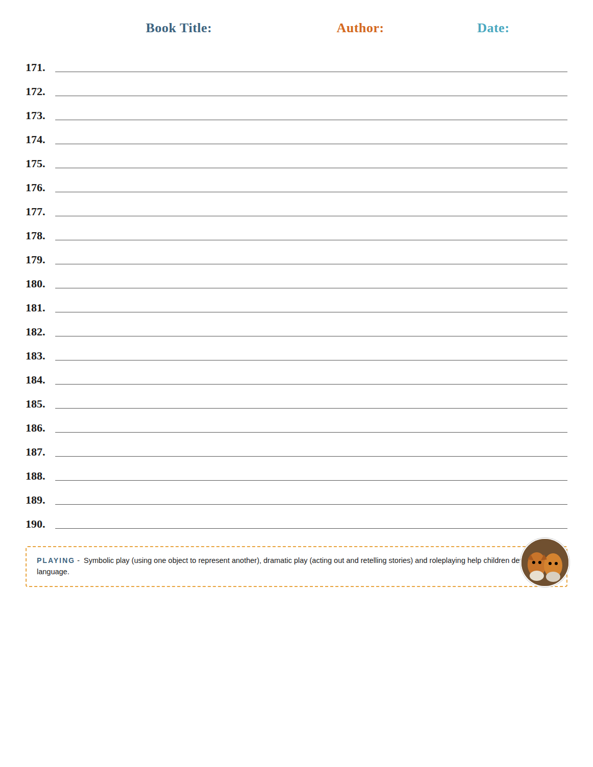Book Title:
Author:
Date:
| 171. | | | |
| 172. | | | |
| 173. | | | |
| 174. | | | |
| 175. | | | |
| 176. | | | |
| 177. | | | |
| 178. | | | |
| 179. | | | |
| 180. | | | |
| 181. | | | |
| 182. | | | |
| 183. | | | |
| 184. | | | |
| 185. | | | |
| 186. | | | |
| 187. | | | |
| 188. | | | |
| 189. | | | |
| 190. | | | |
PLAYING - Symbolic play (using one object to represent another), dramatic play (acting out and retelling stories) and roleplaying help children develop language.